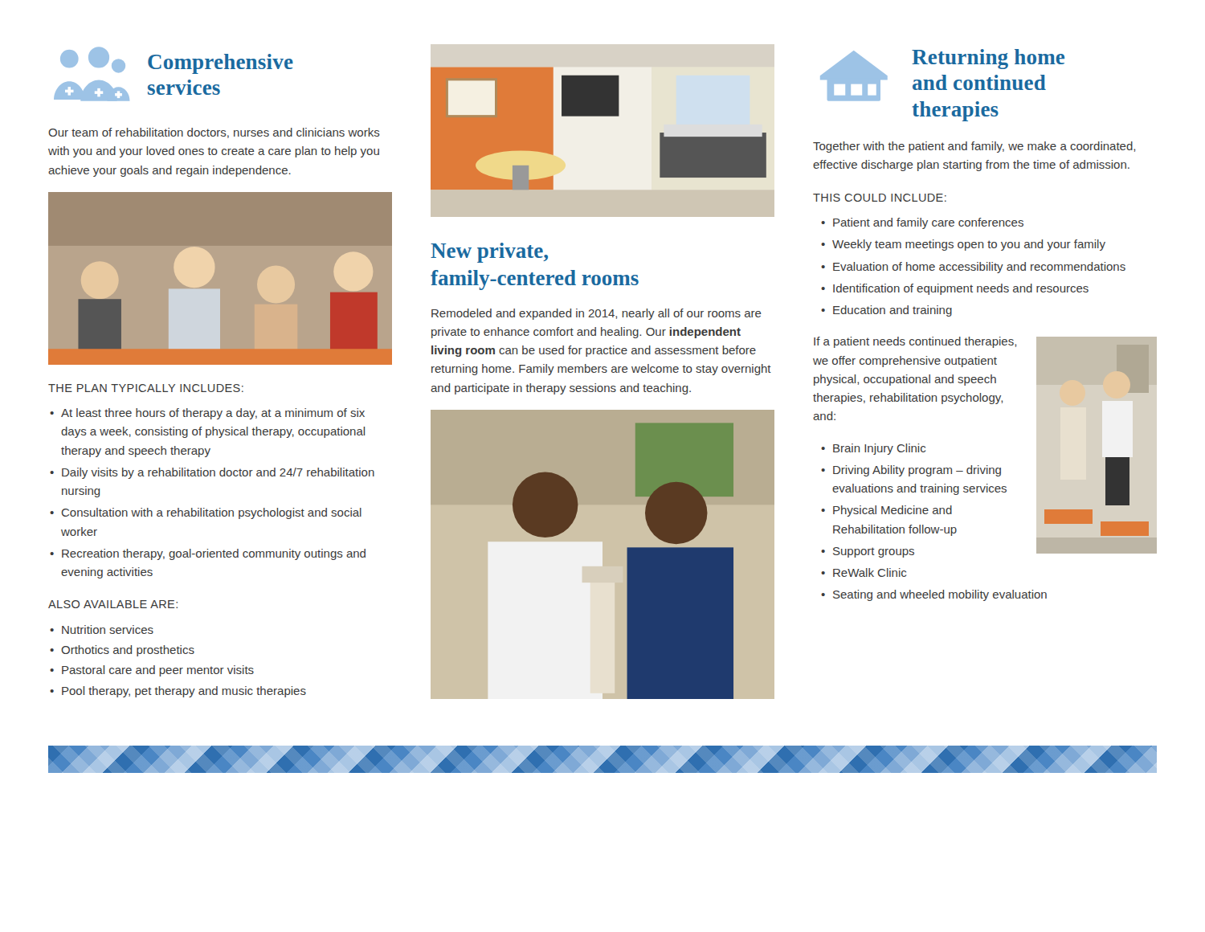Comprehensive
services
Our team of rehabilitation doctors, nurses and clinicians works with you and your loved ones to create a care plan to help you achieve your goals and regain independence.
THE PLAN TYPICALLY INCLUDES:
At least three hours of therapy a day, at a minimum of six days a week, consisting of physical therapy, occupational therapy and speech therapy
Daily visits by a rehabilitation doctor and 24/7 rehabilitation nursing
Consultation with a rehabilitation psychologist and social worker
Recreation therapy, goal-oriented community outings and evening activities
ALSO AVAILABLE ARE:
Nutrition services
Orthotics and prosthetics
Pastoral care and peer mentor visits
Pool therapy, pet therapy and music therapies
New private,
family-centered rooms
Remodeled and expanded in 2014, nearly all of our rooms are private to enhance comfort and healing. Our independent living room can be used for practice and assessment before returning home. Family members are welcome to stay overnight and participate in therapy sessions and teaching.
Returning home
and continued
therapies
Together with the patient and family, we make a coordinated, effective discharge plan starting from the time of admission.
THIS COULD INCLUDE:
Patient and family care conferences
Weekly team meetings open to you and your family
Evaluation of home accessibility and recommendations
Identification of equipment needs and resources
Education and training
If a patient needs continued therapies, we offer comprehensive outpatient physical, occupational and speech therapies, rehabilitation psychology, and:
Brain Injury Clinic
Driving Ability program – driving evaluations and training services
Physical Medicine and Rehabilitation follow-up
Support groups
ReWalk Clinic
Seating and wheeled mobility evaluation